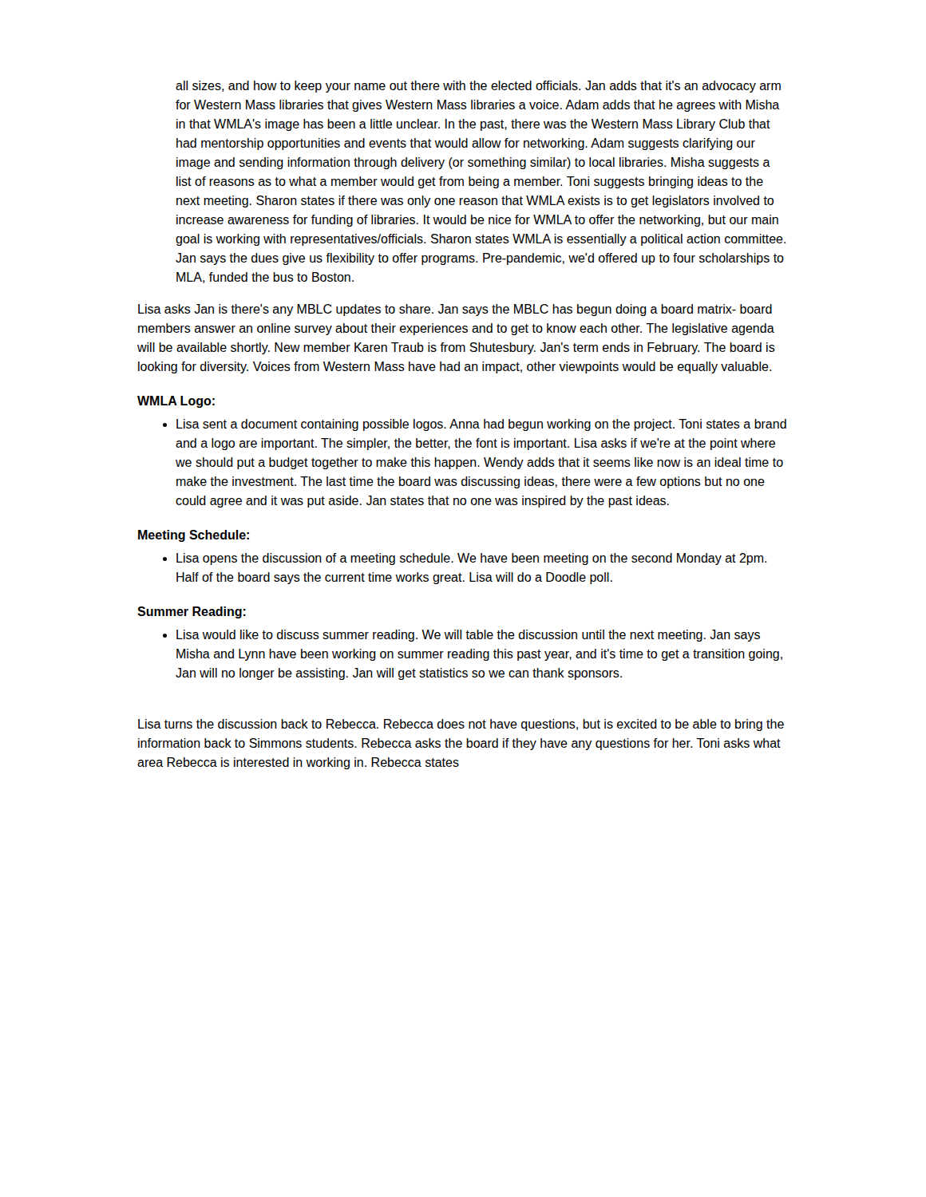all sizes, and how to keep your name out there with the elected officials. Jan adds that it's an advocacy arm for Western Mass libraries that gives Western Mass libraries a voice. Adam adds that he agrees with Misha in that WMLA's image has been a little unclear. In the past, there was the Western Mass Library Club that had mentorship opportunities and events that would allow for networking. Adam suggests clarifying our image and sending information through delivery (or something similar) to local libraries. Misha suggests a list of reasons as to what a member would get from being a member. Toni suggests bringing ideas to the next meeting. Sharon states if there was only one reason that WMLA exists is to get legislators involved to increase awareness for funding of libraries. It would be nice for WMLA to offer the networking, but our main goal is working with representatives/officials. Sharon states WMLA is essentially a political action committee. Jan says the dues give us flexibility to offer programs. Pre-pandemic, we'd offered up to four scholarships to MLA, funded the bus to Boston.
Lisa asks Jan is there's any MBLC updates to share. Jan says the MBLC has begun doing a board matrix- board members answer an online survey about their experiences and to get to know each other. The legislative agenda will be available shortly. New member Karen Traub is from Shutesbury. Jan's term ends in February. The board is looking for diversity. Voices from Western Mass have had an impact, other viewpoints would be equally valuable.
WMLA Logo:
Lisa sent a document containing possible logos. Anna had begun working on the project. Toni states a brand and a logo are important. The simpler, the better, the font is important. Lisa asks if we're at the point where we should put a budget together to make this happen. Wendy adds that it seems like now is an ideal time to make the investment. The last time the board was discussing ideas, there were a few options but no one could agree and it was put aside. Jan states that no one was inspired by the past ideas.
Meeting Schedule:
Lisa opens the discussion of a meeting schedule. We have been meeting on the second Monday at 2pm. Half of the board says the current time works great. Lisa will do a Doodle poll.
Summer Reading:
Lisa would like to discuss summer reading. We will table the discussion until the next meeting. Jan says Misha and Lynn have been working on summer reading this past year, and it's time to get a transition going, Jan will no longer be assisting. Jan will get statistics so we can thank sponsors.
Lisa turns the discussion back to Rebecca. Rebecca does not have questions, but is excited to be able to bring the information back to Simmons students. Rebecca asks the board if they have any questions for her. Toni asks what area Rebecca is interested in working in. Rebecca states